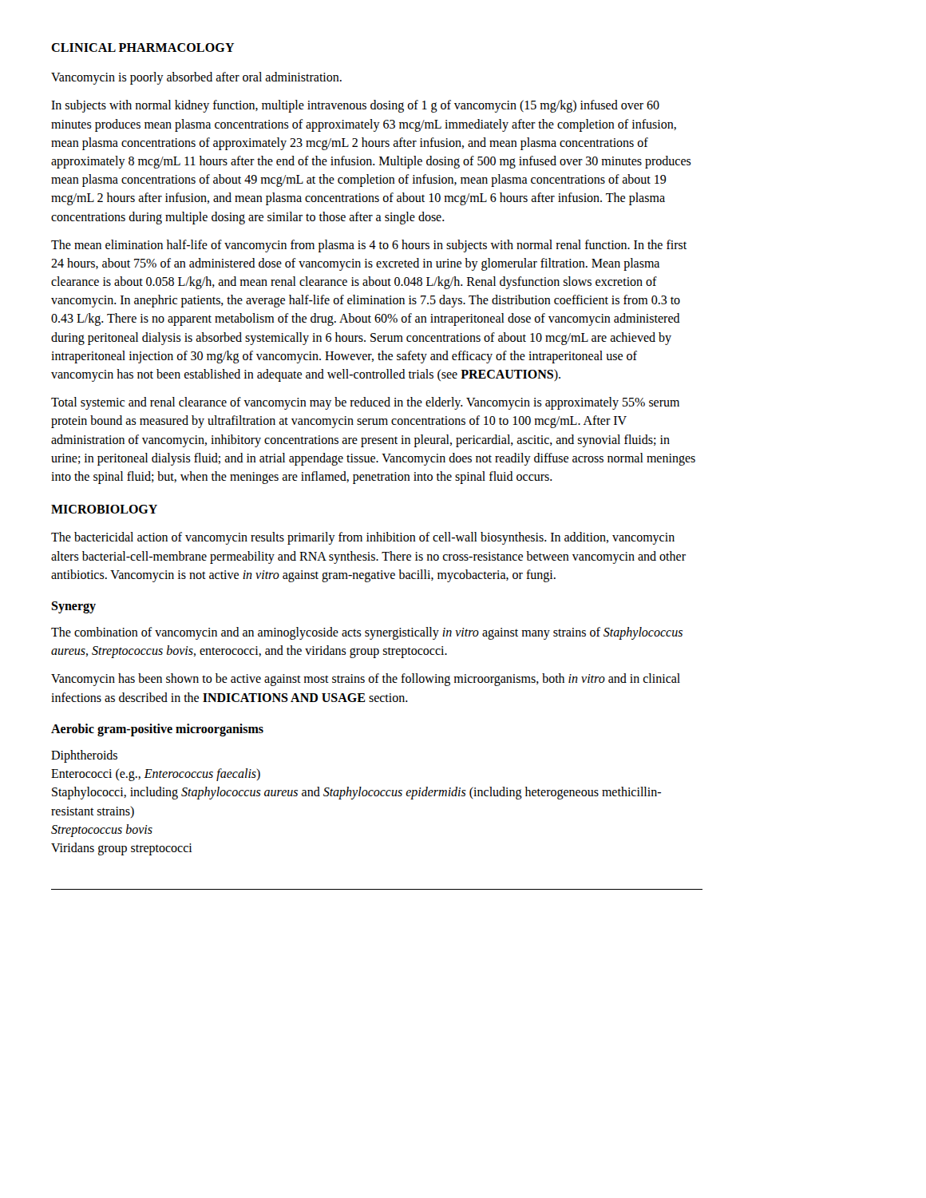CLINICAL PHARMACOLOGY
Vancomycin is poorly absorbed after oral administration.
In subjects with normal kidney function, multiple intravenous dosing of 1 g of vancomycin (15 mg/kg) infused over 60 minutes produces mean plasma concentrations of approximately 63 mcg/mL immediately after the completion of infusion, mean plasma concentrations of approximately 23 mcg/mL 2 hours after infusion, and mean plasma concentrations of approximately 8 mcg/mL 11 hours after the end of the infusion. Multiple dosing of 500 mg infused over 30 minutes produces mean plasma concentrations of about 49 mcg/mL at the completion of infusion, mean plasma concentrations of about 19 mcg/mL 2 hours after infusion, and mean plasma concentrations of about 10 mcg/mL 6 hours after infusion. The plasma concentrations during multiple dosing are similar to those after a single dose.
The mean elimination half-life of vancomycin from plasma is 4 to 6 hours in subjects with normal renal function. In the first 24 hours, about 75% of an administered dose of vancomycin is excreted in urine by glomerular filtration. Mean plasma clearance is about 0.058 L/kg/h, and mean renal clearance is about 0.048 L/kg/h. Renal dysfunction slows excretion of vancomycin. In anephric patients, the average half-life of elimination is 7.5 days. The distribution coefficient is from 0.3 to 0.43 L/kg. There is no apparent metabolism of the drug. About 60% of an intraperitoneal dose of vancomycin administered during peritoneal dialysis is absorbed systemically in 6 hours. Serum concentrations of about 10 mcg/mL are achieved by intraperitoneal injection of 30 mg/kg of vancomycin. However, the safety and efficacy of the intraperitoneal use of vancomycin has not been established in adequate and well-controlled trials (see PRECAUTIONS).
Total systemic and renal clearance of vancomycin may be reduced in the elderly. Vancomycin is approximately 55% serum protein bound as measured by ultrafiltration at vancomycin serum concentrations of 10 to 100 mcg/mL. After IV administration of vancomycin, inhibitory concentrations are present in pleural, pericardial, ascitic, and synovial fluids; in urine; in peritoneal dialysis fluid; and in atrial appendage tissue. Vancomycin does not readily diffuse across normal meninges into the spinal fluid; but, when the meninges are inflamed, penetration into the spinal fluid occurs.
MICROBIOLOGY
The bactericidal action of vancomycin results primarily from inhibition of cell-wall biosynthesis. In addition, vancomycin alters bacterial-cell-membrane permeability and RNA synthesis. There is no cross-resistance between vancomycin and other antibiotics. Vancomycin is not active in vitro against gram-negative bacilli, mycobacteria, or fungi.
Synergy
The combination of vancomycin and an aminoglycoside acts synergistically in vitro against many strains of Staphylococcus aureus, Streptococcus bovis, enterococci, and the viridans group streptococci.
Vancomycin has been shown to be active against most strains of the following microorganisms, both in vitro and in clinical infections as described in the INDICATIONS AND USAGE section.
Aerobic gram-positive microorganisms
Diphtheroids
Enterococci (e.g., Enterococcus faecalis)
Staphylococci, including Staphylococcus aureus and Staphylococcus epidermidis (including heterogeneous methicillin-resistant strains)
Streptococcus bovis
Viridans group streptococci